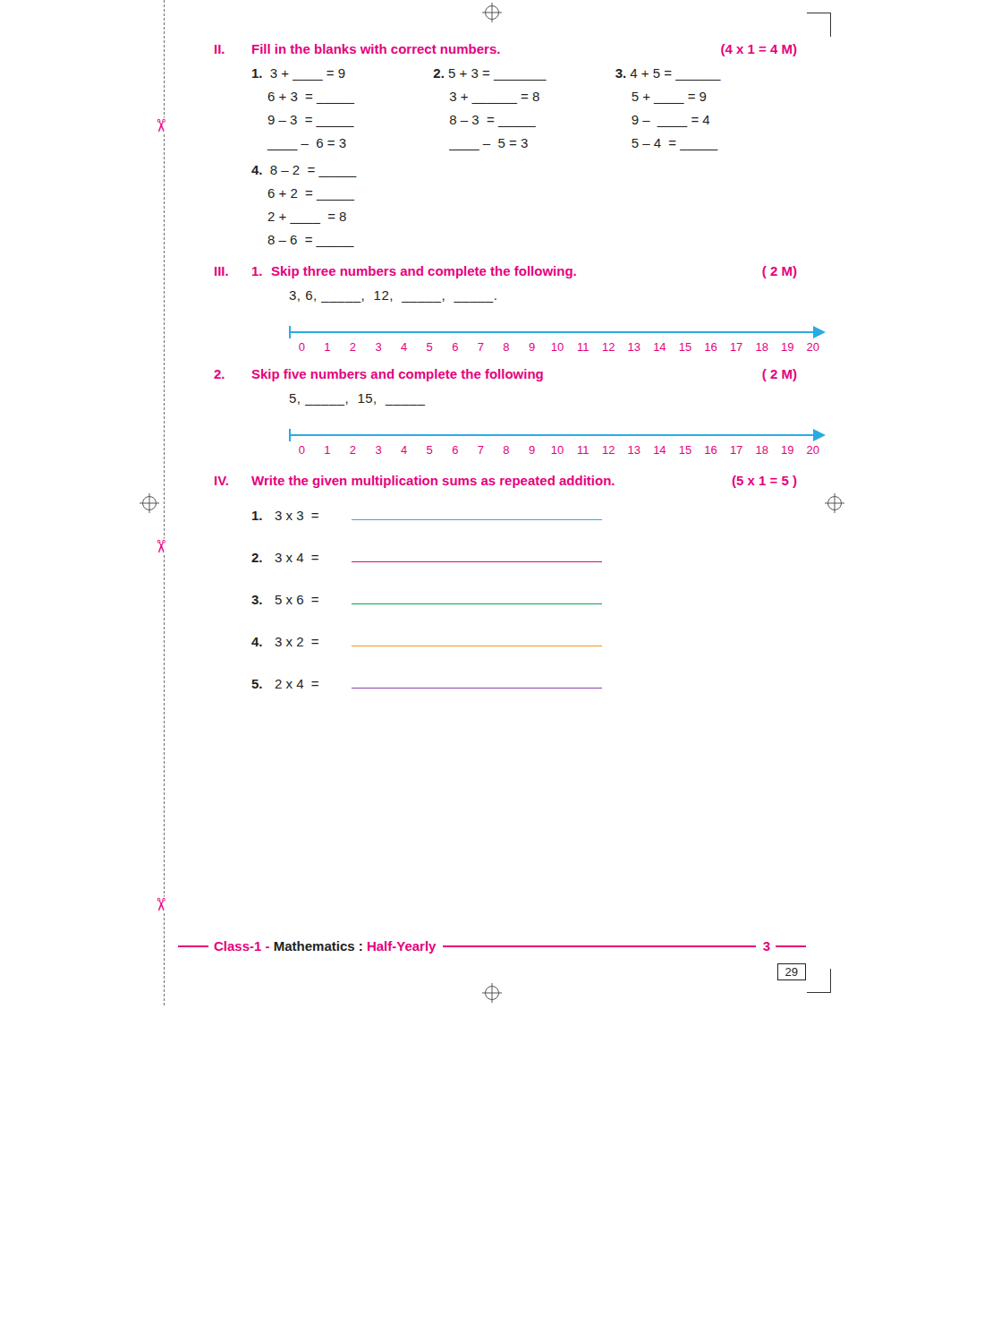✂
✂
✂
II. Fill in the blanks with correct numbers. (4 x 1 = 4 M)
1. 3 + ____ = 9
6 + 3 = _____
9 – 3 = _____
____ – 6 = 3
2. 5 + 3 = _______
3 + ______ = 8
8 – 3 = _____
____ – 5 = 3
3. 4 + 5 = ______
5 + ____ = 9
9 – ____ = 4
5 – 4 = _____
4. 8 – 2 = _____
6 + 2 = _____
2 + ____ = 8
8 – 6 = _____
III. 1. Skip three numbers and complete the following. ( 2 M)
3, 6, _____, 12, _____, _____.
012345 67891011 121314151617 181920
2. Skip five numbers and complete the following ( 2 M)
5, _____, 15, _____
012345 67891011 121314151617 181920
IV. Write the given multiplication sums as repeated addition. (5 x 1 = 5 )
1.
3 x 3 =
2.
3 x 4 =
3.
5 x 6 =
4.
3 x 2 =
5.
2 x 4 =
Class-1 - Mathematics : Half-Yearly
3
29